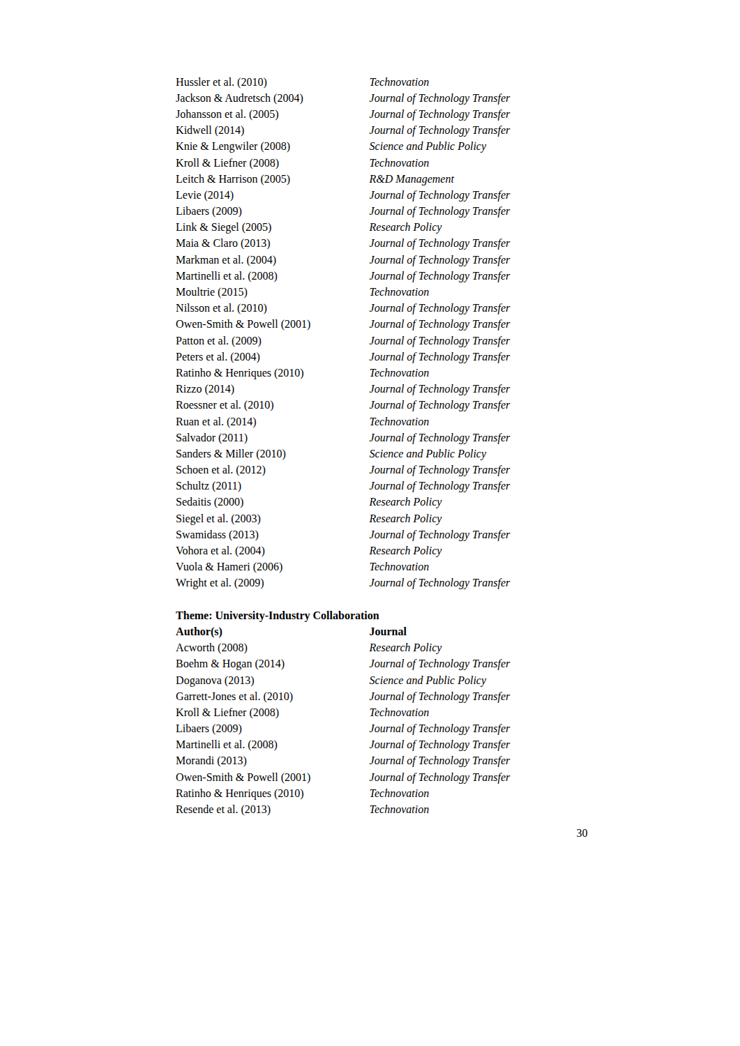| Hussler et al. (2010) | Technovation |
| Jackson & Audretsch (2004) | Journal of Technology Transfer |
| Johansson et al. (2005) | Journal of Technology Transfer |
| Kidwell (2014) | Journal of Technology Transfer |
| Knie & Lengwiler (2008) | Science and Public Policy |
| Kroll & Liefner (2008) | Technovation |
| Leitch & Harrison (2005) | R&D Management |
| Levie (2014) | Journal of Technology Transfer |
| Libaers (2009) | Journal of Technology Transfer |
| Link & Siegel (2005) | Research Policy |
| Maia & Claro (2013) | Journal of Technology Transfer |
| Markman et al. (2004) | Journal of Technology Transfer |
| Martinelli et al. (2008) | Journal of Technology Transfer |
| Moultrie (2015) | Technovation |
| Nilsson et al. (2010) | Journal of Technology Transfer |
| Owen-Smith & Powell (2001) | Journal of Technology Transfer |
| Patton et al. (2009) | Journal of Technology Transfer |
| Peters et al. (2004) | Journal of Technology Transfer |
| Ratinho & Henriques (2010) | Technovation |
| Rizzo (2014) | Journal of Technology Transfer |
| Roessner et al. (2010) | Journal of Technology Transfer |
| Ruan et al. (2014) | Technovation |
| Salvador (2011) | Journal of Technology Transfer |
| Sanders & Miller (2010) | Science and Public Policy |
| Schoen et al. (2012) | Journal of Technology Transfer |
| Schultz (2011) | Journal of Technology Transfer |
| Sedaitis (2000) | Research Policy |
| Siegel et al. (2003) | Research Policy |
| Swamidass (2013) | Journal of Technology Transfer |
| Vohora et al. (2004) | Research Policy |
| Vuola & Hameri (2006) | Technovation |
| Wright et al. (2009) | Journal of Technology Transfer |
Theme: University-Industry Collaboration
| Author(s) | Journal |
| Acworth (2008) | Research Policy |
| Boehm & Hogan (2014) | Journal of Technology Transfer |
| Doganova (2013) | Science and Public Policy |
| Garrett-Jones et al. (2010) | Journal of Technology Transfer |
| Kroll & Liefner (2008) | Technovation |
| Libaers (2009) | Journal of Technology Transfer |
| Martinelli et al. (2008) | Journal of Technology Transfer |
| Morandi (2013) | Journal of Technology Transfer |
| Owen-Smith & Powell (2001) | Journal of Technology Transfer |
| Ratinho & Henriques (2010) | Technovation |
| Resende et al. (2013) | Technovation |
30